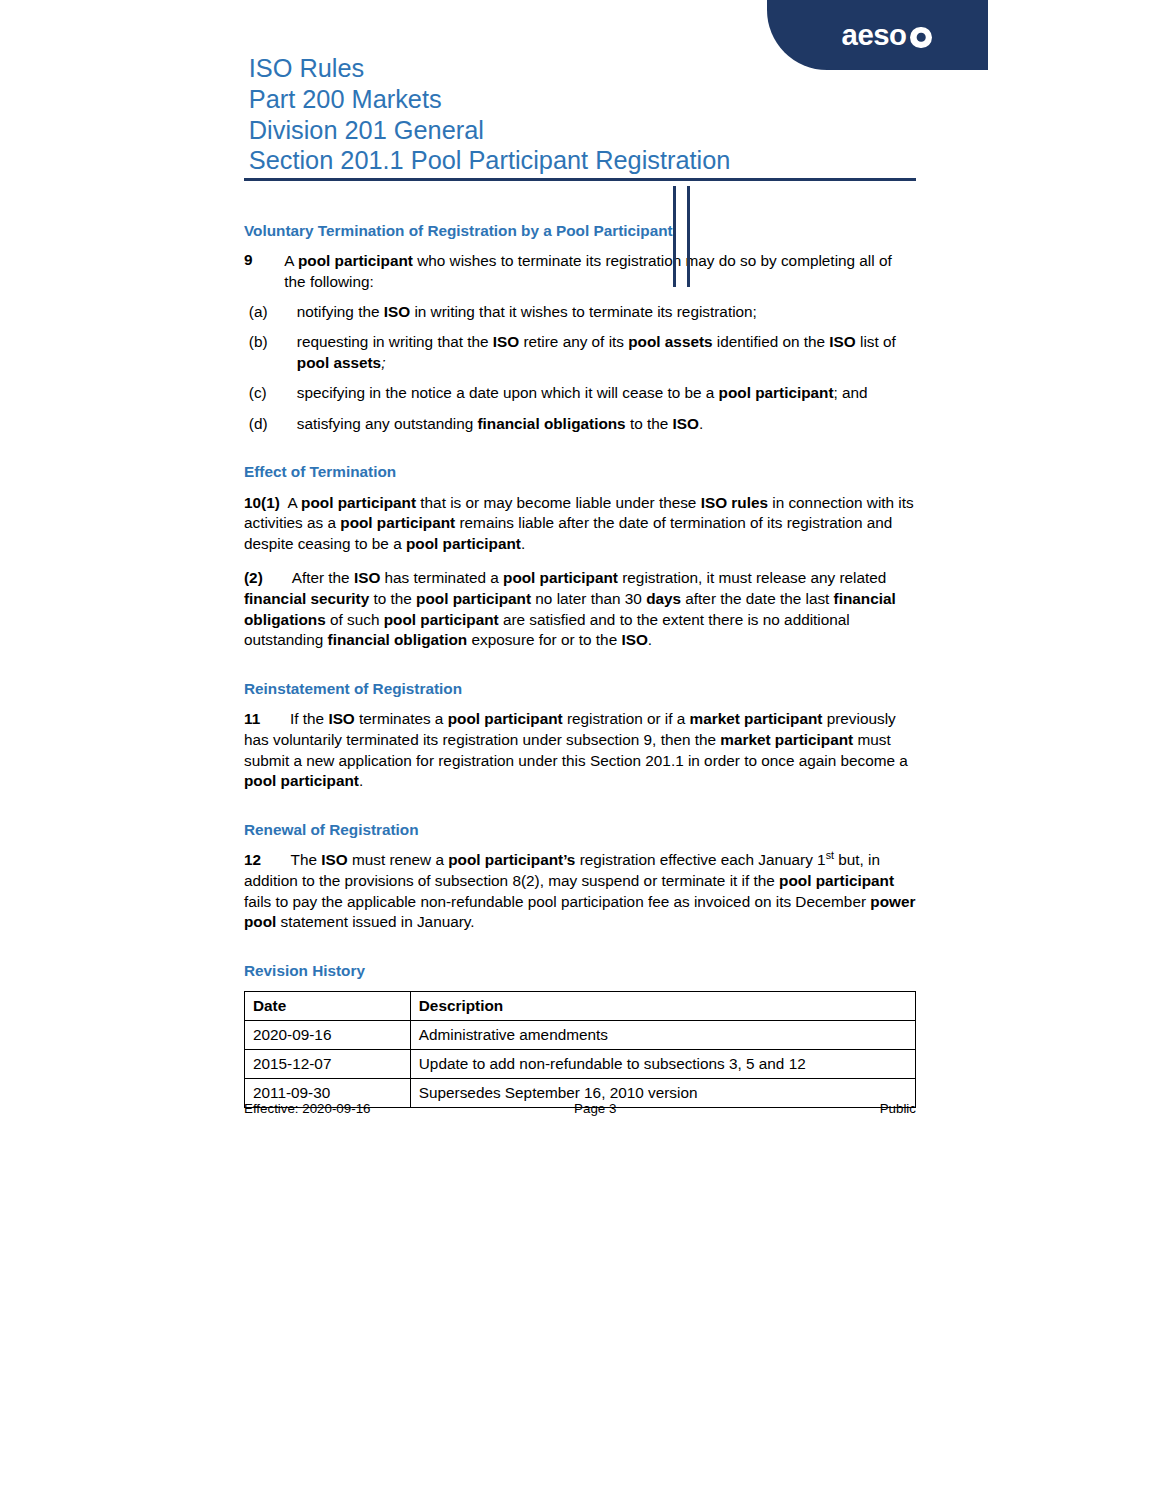ISO Rules
Part 200 Markets
Division 201 General
Section 201.1 Pool Participant Registration
aeso
Voluntary Termination of Registration by a Pool Participant
9
A pool participant who wishes to terminate its registration may do so by completing all of the following:
(a) notifying the ISO in writing that it wishes to terminate its registration;
(b) requesting in writing that the ISO retire any of its pool assets identified on the ISO list of pool assets;
(c) specifying in the notice a date upon which it will cease to be a pool participant; and
(d) satisfying any outstanding financial obligations to the ISO.
Effect of Termination
10(1) A pool participant that is or may become liable under these ISO rules in connection with its activities as a pool participant remains liable after the date of termination of its registration and despite ceasing to be a pool participant.
(2) After the ISO has terminated a pool participant registration, it must release any related financial security to the pool participant no later than 30 days after the date the last financial obligations of such pool participant are satisfied and to the extent there is no additional outstanding financial obligation exposure for or to the ISO.
Reinstatement of Registration
11 If the ISO terminates a pool participant registration or if a market participant previously has voluntarily terminated its registration under subsection 9, then the market participant must submit a new application for registration under this Section 201.1 in order to once again become a pool participant.
Renewal of Registration
12 The ISO must renew a pool participant’s registration effective each January 1st but, in addition to the provisions of subsection 8(2), may suspend or terminate it if the pool participant fails to pay the applicable non-refundable pool participation fee as invoiced on its December power pool statement issued in January.
Revision History
| Date | Description |
| --- | --- |
| 2020-09-16 | Administrative amendments |
| 2015-12-07 | Update to add non-refundable to subsections 3, 5 and 12 |
| 2011-09-30 | Supersedes September 16, 2010 version |
Effective: 2020-09-16
Page 3
Public